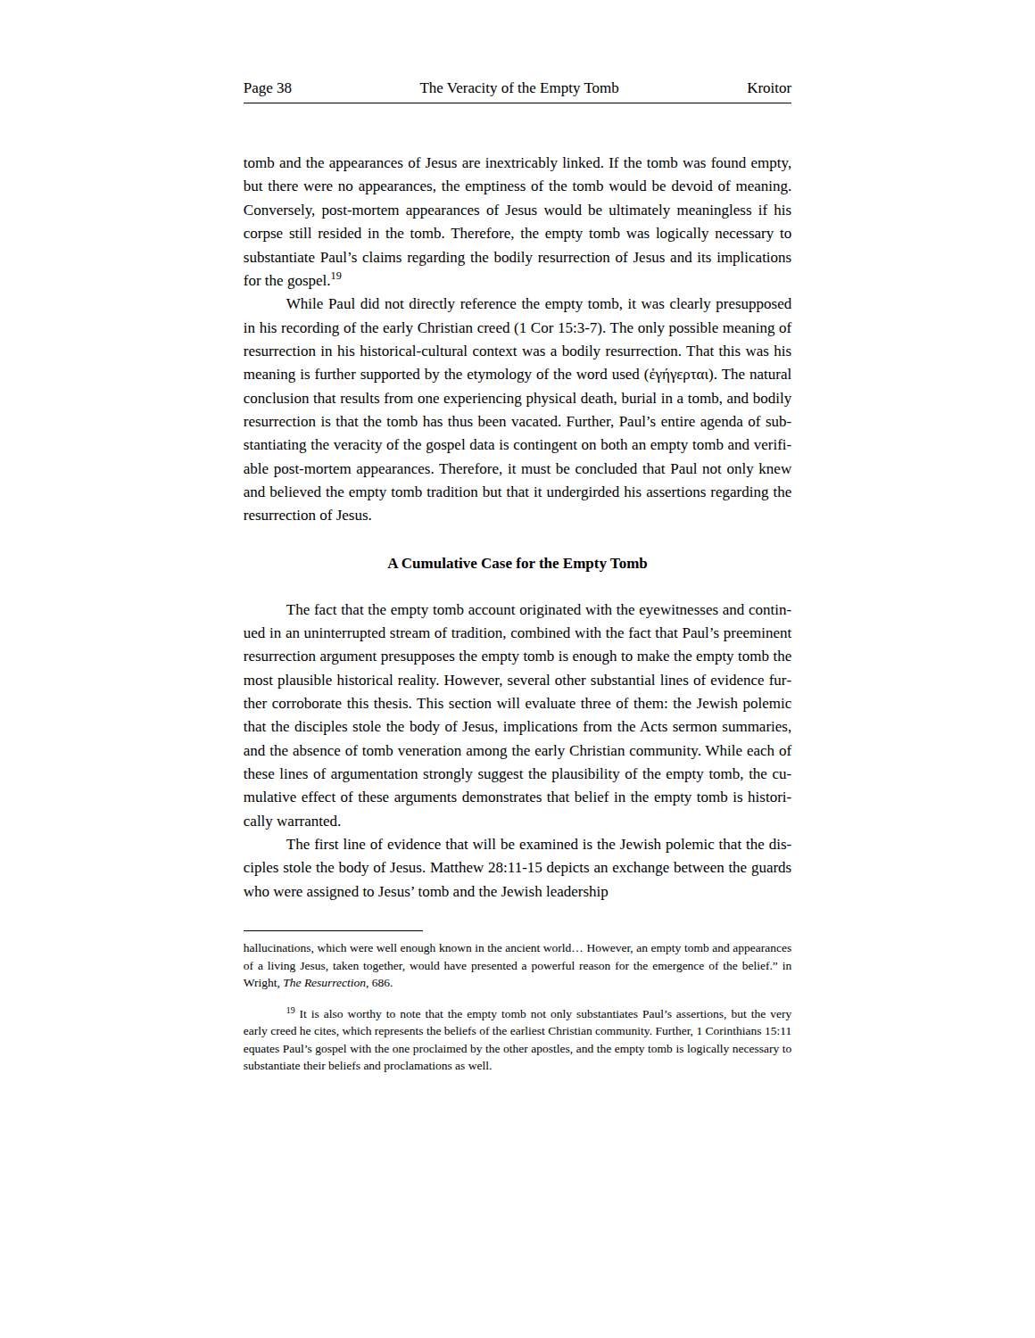Page 38 The Veracity of the Empty Tomb Kroitor
tomb and the appearances of Jesus are inextricably linked. If the tomb was found empty, but there were no appearances, the emptiness of the tomb would be devoid of meaning. Conversely, post-mortem appearances of Jesus would be ultimately meaningless if his corpse still resided in the tomb. Therefore, the empty tomb was logically necessary to substantiate Paul’s claims regarding the bodily resurrection of Jesus and its implications for the gospel.19
While Paul did not directly reference the empty tomb, it was clearly presupposed in his recording of the early Christian creed (1 Cor 15:3-7). The only possible meaning of resurrection in his historical-cultural context was a bodily resurrection. That this was his meaning is further supported by the etymology of the word used (ἐγήγερται). The natural conclusion that results from one experiencing physical death, burial in a tomb, and bodily resurrection is that the tomb has thus been vacated. Further, Paul’s entire agenda of substantiating the veracity of the gospel data is contingent on both an empty tomb and verifiable post-mortem appearances. Therefore, it must be concluded that Paul not only knew and believed the empty tomb tradition but that it undergirded his assertions regarding the resurrection of Jesus.
A Cumulative Case for the Empty Tomb
The fact that the empty tomb account originated with the eyewitnesses and continued in an uninterrupted stream of tradition, combined with the fact that Paul’s preeminent resurrection argument presupposes the empty tomb is enough to make the empty tomb the most plausible historical reality. However, several other substantial lines of evidence further corroborate this thesis. This section will evaluate three of them: the Jewish polemic that the disciples stole the body of Jesus, implications from the Acts sermon summaries, and the absence of tomb veneration among the early Christian community. While each of these lines of argumentation strongly suggest the plausibility of the empty tomb, the cumulative effect of these arguments demonstrates that belief in the empty tomb is historically warranted.
The first line of evidence that will be examined is the Jewish polemic that the disciples stole the body of Jesus. Matthew 28:11-15 depicts an exchange between the guards who were assigned to Jesus’ tomb and the Jewish leadership
hallucinations, which were well enough known in the ancient world… However, an empty tomb and appearances of a living Jesus, taken together, would have presented a powerful reason for the emergence of the belief.” in Wright, The Resurrection, 686.
19 It is also worthy to note that the empty tomb not only substantiates Paul’s assertions, but the very early creed he cites, which represents the beliefs of the earliest Christian community. Further, 1 Corinthians 15:11 equates Paul’s gospel with the one proclaimed by the other apostles, and the empty tomb is logically necessary to substantiate their beliefs and proclamations as well.